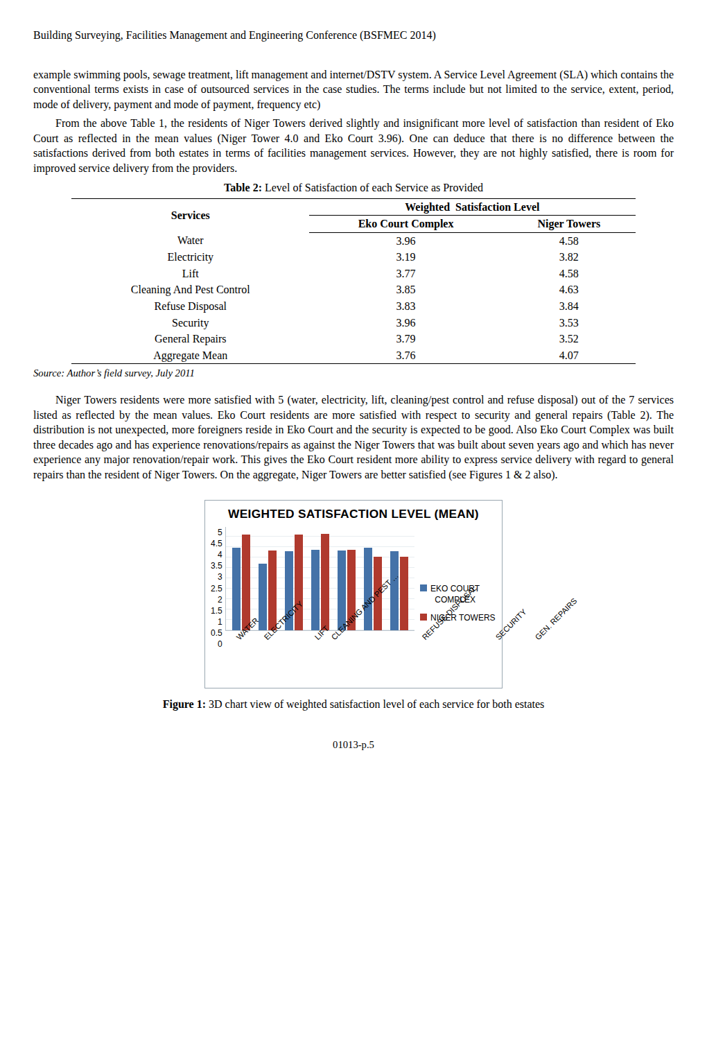Building Surveying, Facilities Management and Engineering Conference (BSFMEC 2014)
example swimming pools, sewage treatment, lift management and internet/DSTV system. A Service Level Agreement (SLA) which contains the conventional terms exists in case of outsourced services in the case studies. The terms include but not limited to the service, extent, period, mode of delivery, payment and mode of payment, frequency etc)
From the above Table 1, the residents of Niger Towers derived slightly and insignificant more level of satisfaction than resident of Eko Court as reflected in the mean values (Niger Tower 4.0 and Eko Court 3.96). One can deduce that there is no difference between the satisfactions derived from both estates in terms of facilities management services. However, they are not highly satisfied, there is room for improved service delivery from the providers.
Table 2: Level of Satisfaction of each Service as Provided
| Services | Weighted Satisfaction Level |
| --- | --- |
| Eko Court Complex | Niger Towers |
| Water | 3.96 | 4.58 |
| Electricity | 3.19 | 3.82 |
| Lift | 3.77 | 4.58 |
| Cleaning And Pest Control | 3.85 | 4.63 |
| Refuse Disposal | 3.83 | 3.84 |
| Security | 3.96 | 3.53 |
| General Repairs | 3.79 | 3.52 |
| Aggregate Mean | 3.76 | 4.07 |
Source: Author’s field survey, July 2011
Niger Towers residents were more satisfied with 5 (water, electricity, lift, cleaning/pest control and refuse disposal) out of the 7 services listed as reflected by the mean values. Eko Court residents are more satisfied with respect to security and general repairs (Table 2). The distribution is not unexpected, more foreigners reside in Eko Court and the security is expected to be good. Also Eko Court Complex was built three decades ago and has experience renovations/repairs as against the Niger Towers that was built about seven years ago and which has never experience any major renovation/repair work. This gives the Eko Court resident more ability to express service delivery with regard to general repairs than the resident of Niger Towers. On the aggregate, Niger Towers are better satisfied (see Figures 1 & 2 also).
WEIGHTED SATISFACTION LEVEL (MEAN)
5 4.5 4 3.5 3 2.5 2 1.5 1 0.5 0
EKO COURT
COMPLEX
NIGER TOWERS
WATER ELECTRICITY LIFT CLEANING AND PEST … REFUSE DISPOSAL SECURITY GEN. REPAIRS
Figure 1: 3D chart view of weighted satisfaction level of each service for both estates
01013-p.5